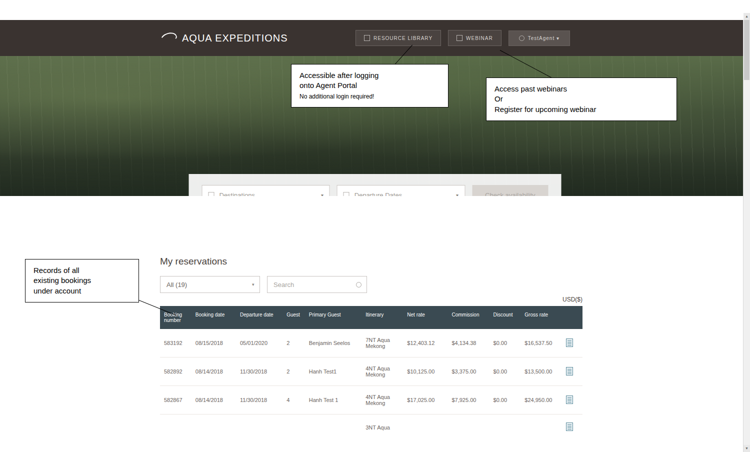AQUA EXPEDITIONS
RESOURCE LIBRARY
WEBINAR
TestAgent ▾
Destinations ▾
Departure Dates ▾
Check availability
My reservations
All (19) ▾
Search
USD($)
| Booking number | Booking date | Departure date | Guest | Primary Guest | Itinerary | Net rate | Commission | Discount | Gross rate | |
| --- | --- | --- | --- | --- | --- | --- | --- | --- | --- | --- |
| 583192 | 08/15/2018 | 05/01/2020 | 2 | Benjamin Seelos | 7NT Aqua Mekong | $12,403.12 | $4,134.38 | $0.00 | $16,537.50 | |
| 582892 | 08/14/2018 | 11/30/2018 | 2 | Hanh Test1 | 4NT Aqua Mekong | $10,125.00 | $3,375.00 | $0.00 | $13,500.00 | |
| 582867 | 08/14/2018 | 11/30/2018 | 4 | Hanh Test 1 | 4NT Aqua Mekong | $17,025.00 | $7,925.00 | $0.00 | $24,950.00 | |
| | | | | | 3NT Aqua | | | | | |
Accessible after logging
onto Agent Portal
No additional login required!
Access past webinars
Or
Register for upcoming webinar
Records of all
existing bookings
under account
▲
▼